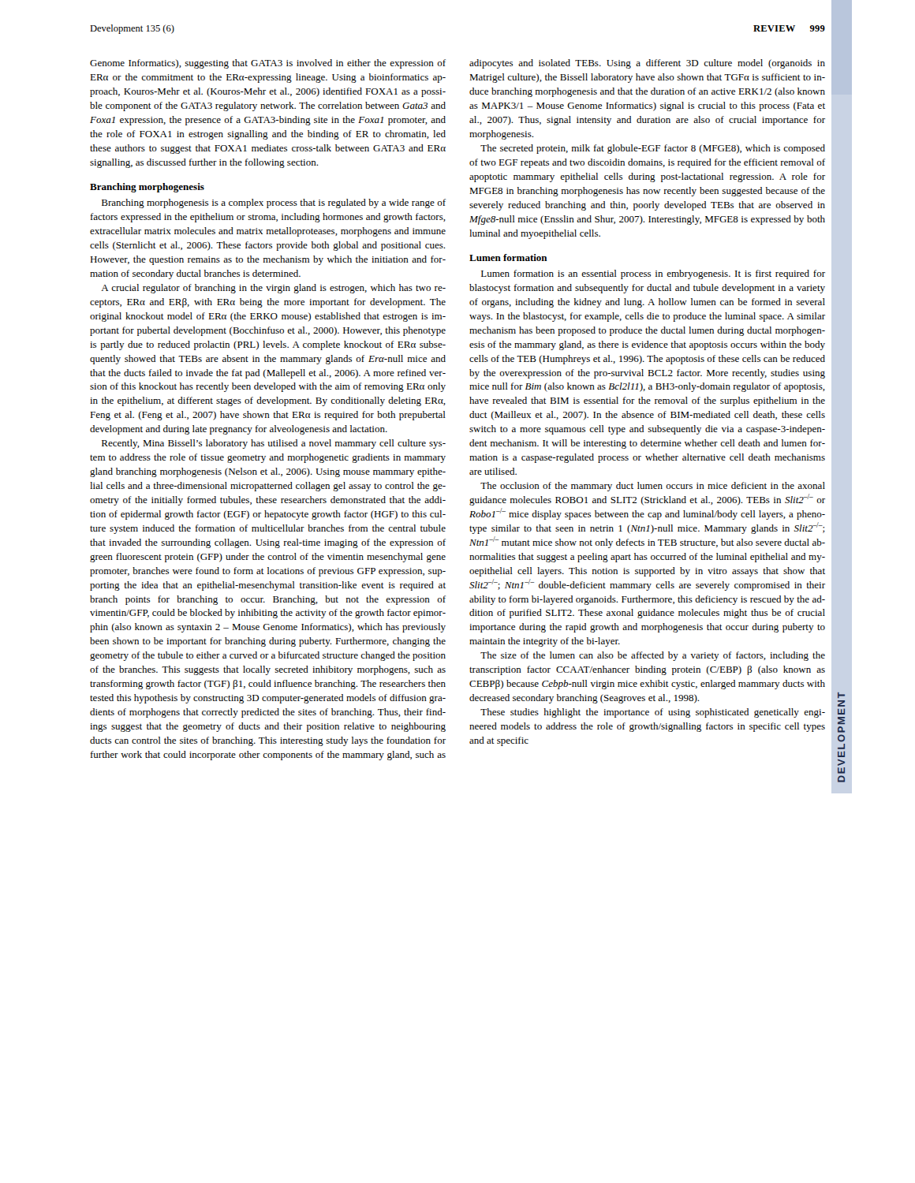DEVELOPMENT
Development 135 (6)
REVIEW 999
Genome Informatics), suggesting that GATA3 is involved in either the expression of ERα or the commitment to the ERα-expressing lineage. Using a bioinformatics approach, Kouros-Mehr et al. (Kouros-Mehr et al., 2006) identified FOXA1 as a possible component of the GATA3 regulatory network. The correlation between Gata3 and Foxa1 expression, the presence of a GATA3-binding site in the Foxa1 promoter, and the role of FOXA1 in estrogen signalling and the binding of ER to chromatin, led these authors to suggest that FOXA1 mediates cross-talk between GATA3 and ERα signalling, as discussed further in the following section.
Branching morphogenesis
Branching morphogenesis is a complex process that is regulated by a wide range of factors expressed in the epithelium or stroma, including hormones and growth factors, extracellular matrix molecules and matrix metalloproteases, morphogens and immune cells (Sternlicht et al., 2006). These factors provide both global and positional cues. However, the question remains as to the mechanism by which the initiation and formation of secondary ductal branches is determined.
A crucial regulator of branching in the virgin gland is estrogen, which has two receptors, ERα and ERβ, with ERα being the more important for development. The original knockout model of ERα (the ERKO mouse) established that estrogen is important for pubertal development (Bocchinfuso et al., 2000). However, this phenotype is partly due to reduced prolactin (PRL) levels. A complete knockout of ERα subsequently showed that TEBs are absent in the mammary glands of Erα-null mice and that the ducts failed to invade the fat pad (Mallepell et al., 2006). A more refined version of this knockout has recently been developed with the aim of removing ERα only in the epithelium, at different stages of development. By conditionally deleting ERα, Feng et al. (Feng et al., 2007) have shown that ERα is required for both prepubertal development and during late pregnancy for alveologenesis and lactation.
Recently, Mina Bissell’s laboratory has utilised a novel mammary cell culture system to address the role of tissue geometry and morphogenetic gradients in mammary gland branching morphogenesis (Nelson et al., 2006). Using mouse mammary epithelial cells and a three-dimensional micropatterned collagen gel assay to control the geometry of the initially formed tubules, these researchers demonstrated that the addition of epidermal growth factor (EGF) or hepatocyte growth factor (HGF) to this culture system induced the formation of multicellular branches from the central tubule that invaded the surrounding collagen. Using real-time imaging of the expression of green fluorescent protein (GFP) under the control of the vimentin mesenchymal gene promoter, branches were found to form at locations of previous GFP expression, supporting the idea that an epithelial-mesenchymal transition-like event is required at branch points for branching to occur. Branching, but not the expression of vimentin/GFP, could be blocked by inhibiting the activity of the growth factor epimorphin (also known as syntaxin 2 – Mouse Genome Informatics), which has previously been shown to be important for branching during puberty. Furthermore, changing the geometry of the tubule to either a curved or a bifurcated structure changed the position of the branches. This suggests that locally secreted inhibitory morphogens, such as transforming growth factor (TGF) β1, could influence branching. The researchers then tested this hypothesis by constructing 3D computer-generated models of diffusion gradients of morphogens that correctly predicted the sites of branching. Thus, their findings suggest that the geometry of ducts and their position relative to neighbouring ducts can control the sites of branching. This interesting study lays the foundation for further work that could incorporate other components of the mammary gland, such as adipocytes and isolated TEBs. Using a different 3D culture model (organoids in Matrigel culture), the Bissell laboratory have also shown that TGFα is sufficient to induce branching morphogenesis and that the duration of an active ERK1/2 (also known as MAPK3/1 – Mouse Genome Informatics) signal is crucial to this process (Fata et al., 2007). Thus, signal intensity and duration are also of crucial importance for morphogenesis.
The secreted protein, milk fat globule-EGF factor 8 (MFGE8), which is composed of two EGF repeats and two discoidin domains, is required for the efficient removal of apoptotic mammary epithelial cells during post-lactational regression. A role for MFGE8 in branching morphogenesis has now recently been suggested because of the severely reduced branching and thin, poorly developed TEBs that are observed in Mfge8-null mice (Ensslin and Shur, 2007). Interestingly, MFGE8 is expressed by both luminal and myoepithelial cells.
Lumen formation
Lumen formation is an essential process in embryogenesis. It is first required for blastocyst formation and subsequently for ductal and tubule development in a variety of organs, including the kidney and lung. A hollow lumen can be formed in several ways. In the blastocyst, for example, cells die to produce the luminal space. A similar mechanism has been proposed to produce the ductal lumen during ductal morphogenesis of the mammary gland, as there is evidence that apoptosis occurs within the body cells of the TEB (Humphreys et al., 1996). The apoptosis of these cells can be reduced by the overexpression of the pro-survival BCL2 factor. More recently, studies using mice null for Bim (also known as Bcl2l11), a BH3-only-domain regulator of apoptosis, have revealed that BIM is essential for the removal of the surplus epithelium in the duct (Mailleux et al., 2007). In the absence of BIM-mediated cell death, these cells switch to a more squamous cell type and subsequently die via a caspase-3-independent mechanism. It will be interesting to determine whether cell death and lumen formation is a caspase-regulated process or whether alternative cell death mechanisms are utilised.
The occlusion of the mammary duct lumen occurs in mice deficient in the axonal guidance molecules ROBO1 and SLIT2 (Strickland et al., 2006). TEBs in Slit2–/– or Robo1–/– mice display spaces between the cap and luminal/body cell layers, a phenotype similar to that seen in netrin 1 (Ntn1)-null mice. Mammary glands in Slit2–/–; Ntn1–/– mutant mice show not only defects in TEB structure, but also severe ductal abnormalities that suggest a peeling apart has occurred of the luminal epithelial and myoepithelial cell layers. This notion is supported by in vitro assays that show that Slit2–/–; Ntn1–/– double-deficient mammary cells are severely compromised in their ability to form bi-layered organoids. Furthermore, this deficiency is rescued by the addition of purified SLIT2. These axonal guidance molecules might thus be of crucial importance during the rapid growth and morphogenesis that occur during puberty to maintain the integrity of the bi-layer.
The size of the lumen can also be affected by a variety of factors, including the transcription factor CCAAT/enhancer binding protein (C/EBP) β (also known as CEBPβ) because Cebpb-null virgin mice exhibit cystic, enlarged mammary ducts with decreased secondary branching (Seagroves et al., 1998).
These studies highlight the importance of using sophisticated genetically engineered models to address the role of growth/signalling factors in specific cell types and at specific